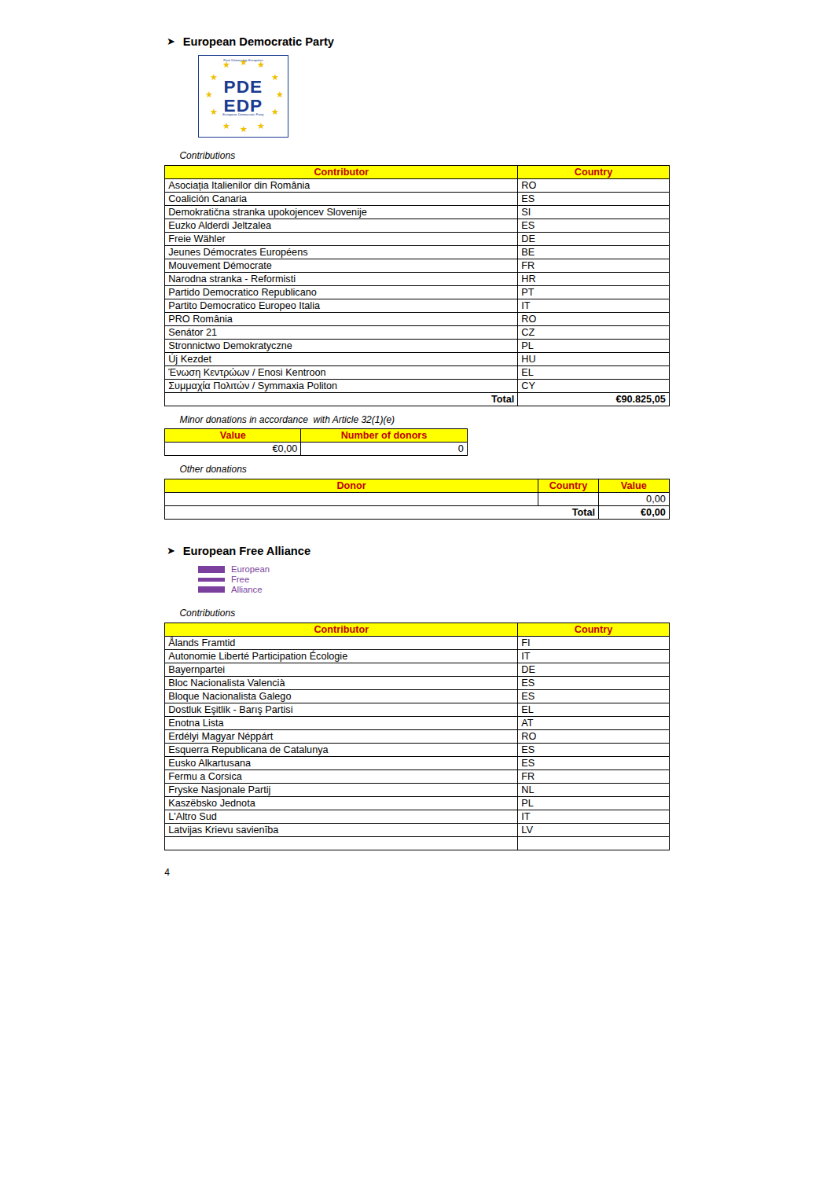European Democratic Party
★ ★ ★ ★ ★ ★ ★ ★ ★ ★ ★ ★ Parti Démocrate Européen PDE EDP European Democratic Party
Contributions
| Contributor | Country |
| --- | --- |
| Asociația Italienilor din România | RO |
| Coalición Canaria | ES |
| Demokratična stranka upokojencev Slovenije | SI |
| Euzko Alderdi Jeltzalea | ES |
| Freie Wähler | DE |
| Jeunes Démocrates Européens | BE |
| Mouvement Démocrate | FR |
| Narodna stranka - Reformisti | HR |
| Partido Democratico Republicano | PT |
| Partito Democratico Europeo Italia | IT |
| PRO România | RO |
| Senátor 21 | CZ |
| Stronnictwo Demokratyczne | PL |
| Új Kezdet | HU |
| Ένωση Κεντρώων / Enosi Kentroon | EL |
| Συμμαχία Πολιτών / Symmaxia Politon | CY |
| Total | €90.825,05 |
Minor donations in accordance with Article 32(1)(e)
| Value | Number of donors |
| --- | --- |
| €0,00 | 0 |
Other donations
| Donor | Country | Value |
| --- | --- | --- |
| | | 0,00 |
| Total | €0,00 |
European Free Alliance
European
Free
Alliance
Contributions
| Contributor | Country |
| --- | --- |
| Ålands Framtid | FI |
| Autonomie Liberté Participation Écologie | IT |
| Bayernpartei | DE |
| Bloc Nacionalista Valencià | ES |
| Bloque Nacionalista Galego | ES |
| Dostluk Eşitlik - Barış Partisi | EL |
| Enotna Lista | AT |
| Erdélyi Magyar Néppárt | RO |
| Esquerra Republicana de Catalunya | ES |
| Eusko Alkartusana | ES |
| Fermu a Corsica | FR |
| Fryske Nasjonale Partij | NL |
| Kaszëbsko Jednota | PL |
| L'Altro Sud | IT |
| Latvijas Krievu savienība | LV |
4